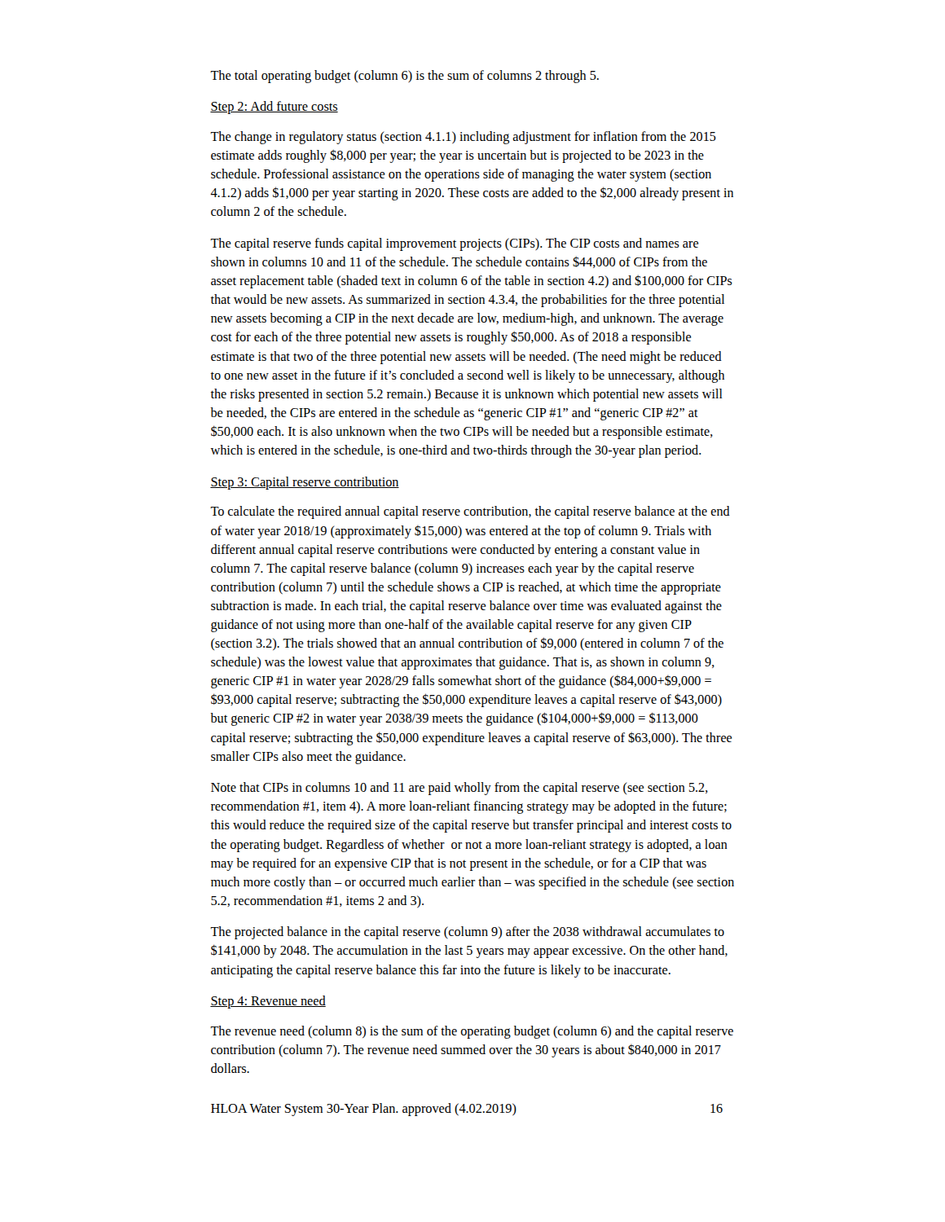The total operating budget (column 6) is the sum of columns 2 through 5.
Step 2: Add future costs
The change in regulatory status (section 4.1.1) including adjustment for inflation from the 2015 estimate adds roughly $8,000 per year; the year is uncertain but is projected to be 2023 in the schedule. Professional assistance on the operations side of managing the water system (section 4.1.2) adds $1,000 per year starting in 2020. These costs are added to the $2,000 already present in column 2 of the schedule.
The capital reserve funds capital improvement projects (CIPs). The CIP costs and names are shown in columns 10 and 11 of the schedule. The schedule contains $44,000 of CIPs from the asset replacement table (shaded text in column 6 of the table in section 4.2) and $100,000 for CIPs that would be new assets. As summarized in section 4.3.4, the probabilities for the three potential new assets becoming a CIP in the next decade are low, medium-high, and unknown. The average cost for each of the three potential new assets is roughly $50,000. As of 2018 a responsible estimate is that two of the three potential new assets will be needed. (The need might be reduced to one new asset in the future if it’s concluded a second well is likely to be unnecessary, although the risks presented in section 5.2 remain.) Because it is unknown which potential new assets will be needed, the CIPs are entered in the schedule as “generic CIP #1” and “generic CIP #2” at $50,000 each. It is also unknown when the two CIPs will be needed but a responsible estimate, which is entered in the schedule, is one-third and two-thirds through the 30-year plan period.
Step 3: Capital reserve contribution
To calculate the required annual capital reserve contribution, the capital reserve balance at the end of water year 2018/19 (approximately $15,000) was entered at the top of column 9. Trials with different annual capital reserve contributions were conducted by entering a constant value in column 7. The capital reserve balance (column 9) increases each year by the capital reserve contribution (column 7) until the schedule shows a CIP is reached, at which time the appropriate subtraction is made. In each trial, the capital reserve balance over time was evaluated against the guidance of not using more than one-half of the available capital reserve for any given CIP (section 3.2). The trials showed that an annual contribution of $9,000 (entered in column 7 of the schedule) was the lowest value that approximates that guidance. That is, as shown in column 9, generic CIP #1 in water year 2028/29 falls somewhat short of the guidance ($84,000+$9,000 = $93,000 capital reserve; subtracting the $50,000 expenditure leaves a capital reserve of $43,000) but generic CIP #2 in water year 2038/39 meets the guidance ($104,000+$9,000 = $113,000 capital reserve; subtracting the $50,000 expenditure leaves a capital reserve of $63,000). The three smaller CIPs also meet the guidance.
Note that CIPs in columns 10 and 11 are paid wholly from the capital reserve (see section 5.2, recommendation #1, item 4). A more loan-reliant financing strategy may be adopted in the future; this would reduce the required size of the capital reserve but transfer principal and interest costs to the operating budget. Regardless of whether or not a more loan-reliant strategy is adopted, a loan may be required for an expensive CIP that is not present in the schedule, or for a CIP that was much more costly than – or occurred much earlier than – was specified in the schedule (see section 5.2, recommendation #1, items 2 and 3).
The projected balance in the capital reserve (column 9) after the 2038 withdrawal accumulates to $141,000 by 2048. The accumulation in the last 5 years may appear excessive. On the other hand, anticipating the capital reserve balance this far into the future is likely to be inaccurate.
Step 4: Revenue need
The revenue need (column 8) is the sum of the operating budget (column 6) and the capital reserve contribution (column 7). The revenue need summed over the 30 years is about $840,000 in 2017 dollars.
HLOA Water System 30-Year Plan. approved (4.02.2019) 16